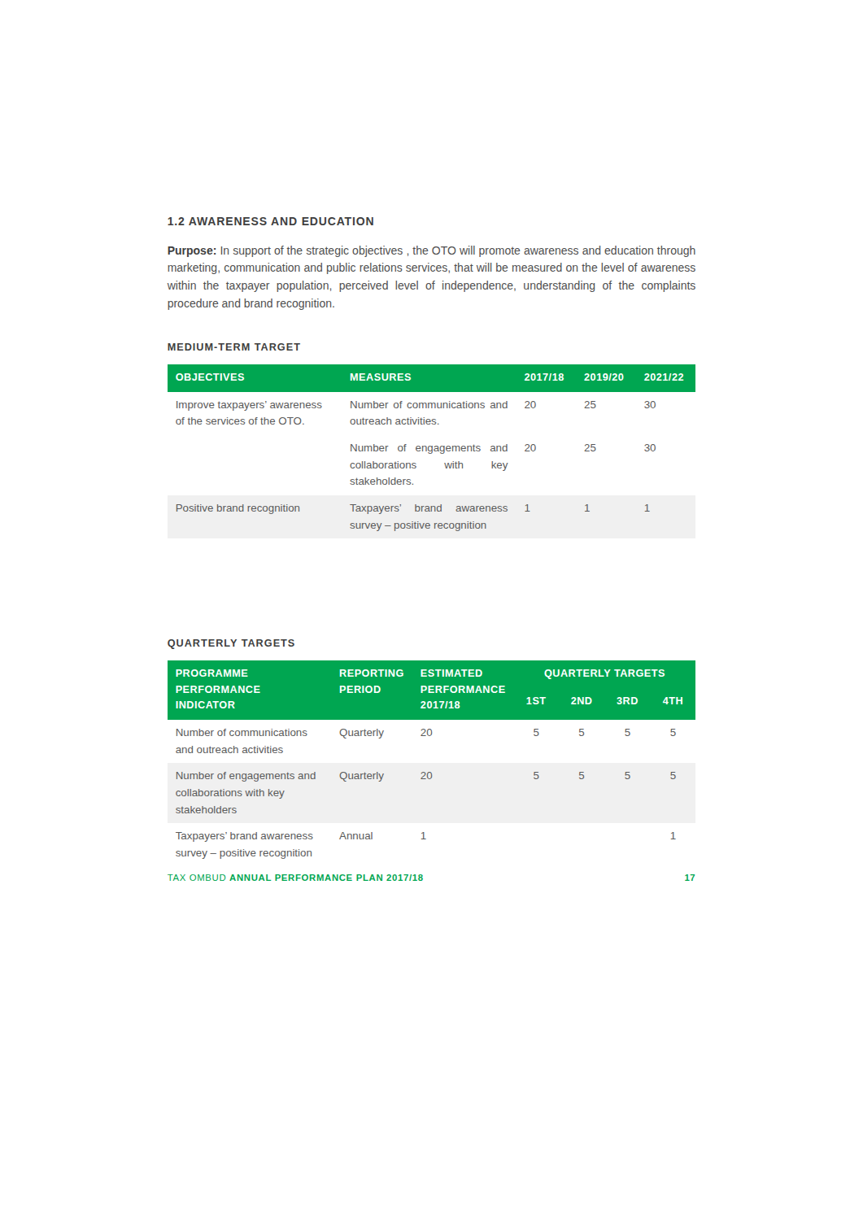1.2 Awareness and Education
Purpose: In support of the strategic objectives , the OTO will promote awareness and education through marketing, communication and public relations services, that will be measured on the level of awareness within the taxpayer population, perceived level of independence, understanding of the complaints procedure and brand recognition.
Medium-term target
| Objectives | Measures | 2017/18 | 2019/20 | 2021/22 |
| --- | --- | --- | --- | --- |
| Improve taxpayers’ awareness of the services of the OTO. | Number of communications and outreach activities. | 20 | 25 | 30 |
| Number of engagements and collaborations with key stakeholders. | 20 | 25 | 30 |
| Positive brand recognition | Taxpayers’ brand awareness survey – positive recognition | 1 | 1 | 1 |
Quarterly targets
| Programme performance indicator | Reporting period | Estimated performance 2017/18 | Quarterly targets |
| --- | --- | --- | --- |
| 1st | 2nd | 3rd | 4th |
| Number of communications and outreach activities | Quarterly | 20 | 5 | 5 | 5 | 5 |
| Number of engagements and collaborations with key stakeholders | Quarterly | 20 | 5 | 5 | 5 | 5 |
| Taxpayers’ brand awareness survey – positive recognition | Annual | 1 | | | | 1 |
Tax Ombud Annual Performance Plan 2017/18
17